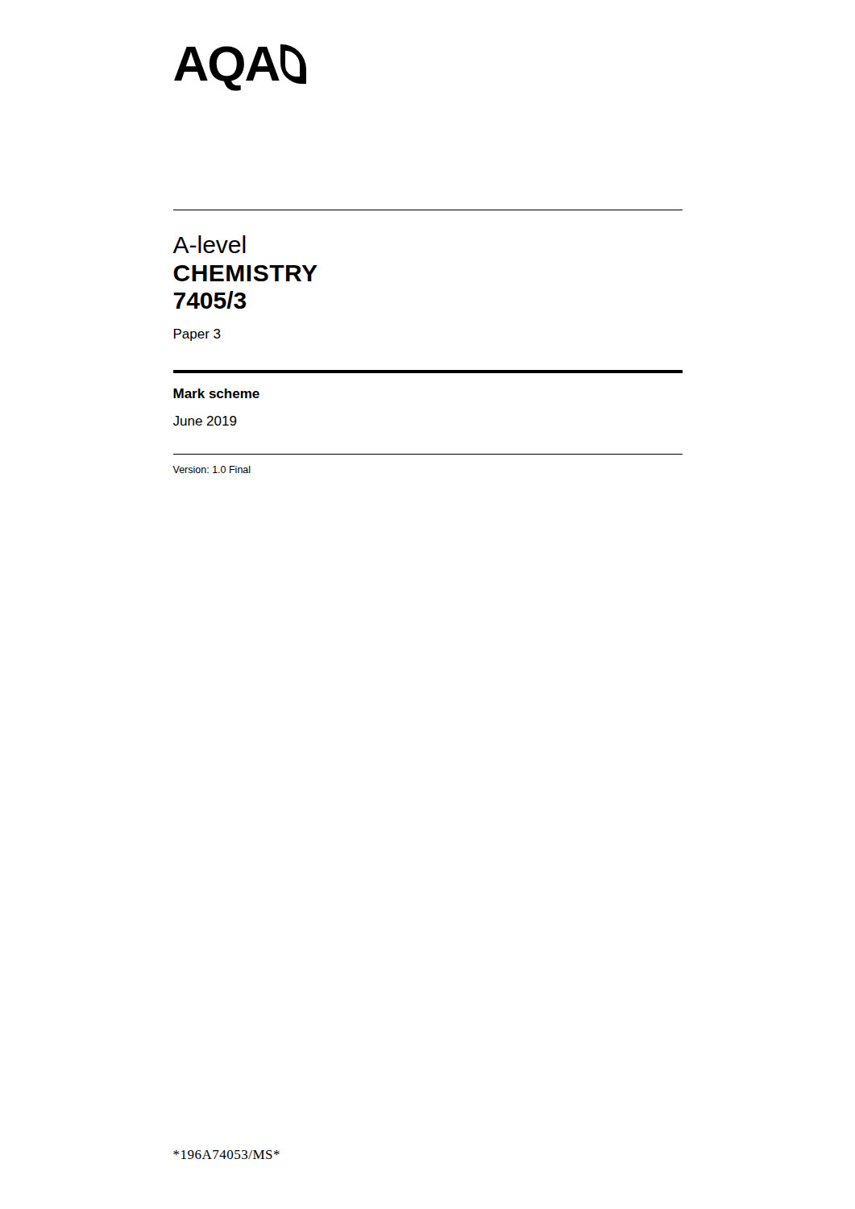AQA
A-level
CHEMISTRY
7405/3
Paper 3
Mark scheme
June 2019
Version: 1.0 Final
*196A74053/MS*